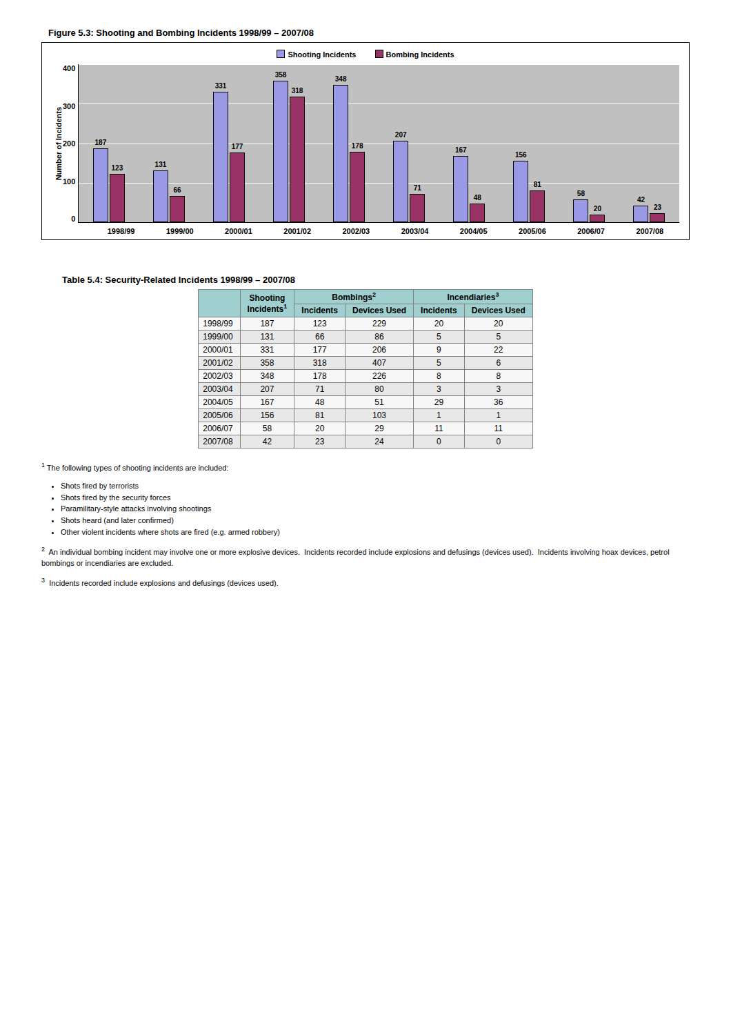Figure 5.3: Shooting and Bombing Incidents 1998/99 – 2007/08
Shooting Incidents Bombing Incidents
Number of Incidents
400
300
200
100
0
187
123
131
66
331
177
358
318
348
178
207
71
167
48
156
81
58
20
42
23
1998/99
1999/00
2000/01
2001/02
2002/03
2003/04
2004/05
2005/06
2006/07
2007/08
Table 5.4: Security-Related Incidents 1998/99 – 2007/08
| | Shooting Incidents 1 | Bombings 2 | Incendiaries 3 |
| --- | --- | --- | --- |
| Incidents | Devices Used | Incidents | Devices Used |
| 1998/99 | 187 | 123 | 229 | 20 | 20 |
| 1999/00 | 131 | 66 | 86 | 5 | 5 |
| 2000/01 | 331 | 177 | 206 | 9 | 22 |
| 2001/02 | 358 | 318 | 407 | 5 | 6 |
| 2002/03 | 348 | 178 | 226 | 8 | 8 |
| 2003/04 | 207 | 71 | 80 | 3 | 3 |
| 2004/05 | 167 | 48 | 51 | 29 | 36 |
| 2005/06 | 156 | 81 | 103 | 1 | 1 |
| 2006/07 | 58 | 20 | 29 | 11 | 11 |
| 2007/08 | 42 | 23 | 24 | 0 | 0 |
1 The following types of shooting incidents are included:
Shots fired by terrorists
Shots fired by the security forces
Paramilitary-style attacks involving shootings
Shots heard (and later confirmed)
Other violent incidents where shots are fired (e.g. armed robbery)
2 An individual bombing incident may involve one or more explosive devices. Incidents recorded include explosions and defusings (devices used). Incidents involving hoax devices, petrol bombings or incendiaries are excluded.
3 Incidents recorded include explosions and defusings (devices used).